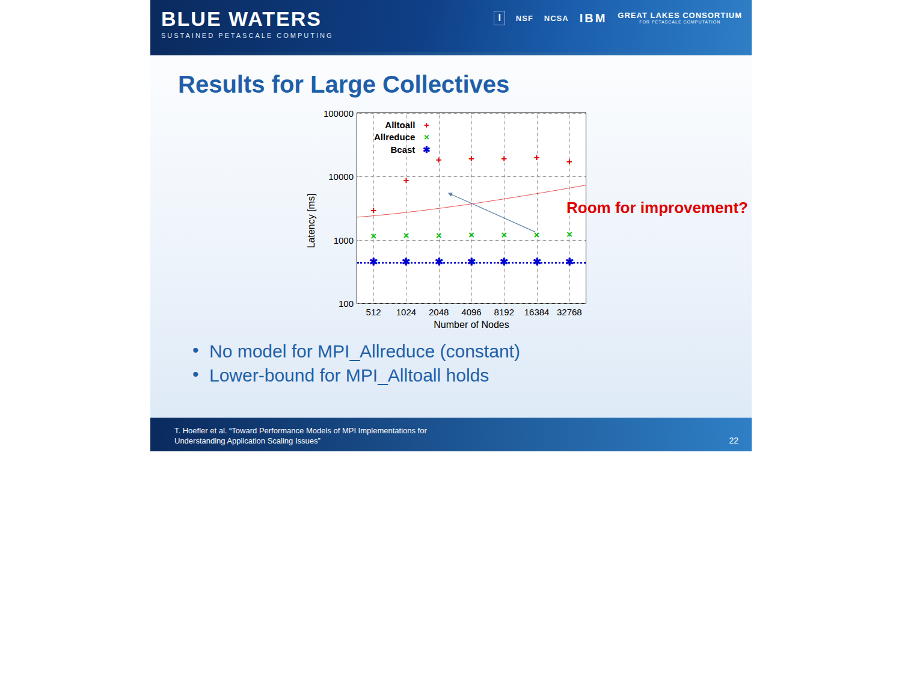BLUE WATERS
SUSTAINED PETASCALE COMPUTING
I
NSF
NCSA
IBM
GREAT LAKES CONSORTIUM
FOR PETASCALE COMPUTATION
Results for Large Collectives
Latency [ms]
100000
10000
1000
100
512
1024
2048
4096
8192
16384
32768
| Alltoall | + |
| Allreduce | × |
| Bcast | ✱ |
+
+
+
+
+
+
+
×
×
×
×
×
×
×
✱
✱
✱
✱
✱
✱
✱
Number of Nodes
Room for improvement?
No model for MPI_Allreduce (constant)
Lower-bound for MPI_Alltoall holds
T. Hoefler et al. “Toward Performance Models of MPI Implementations for
Understanding Application Scaling Issues”
22